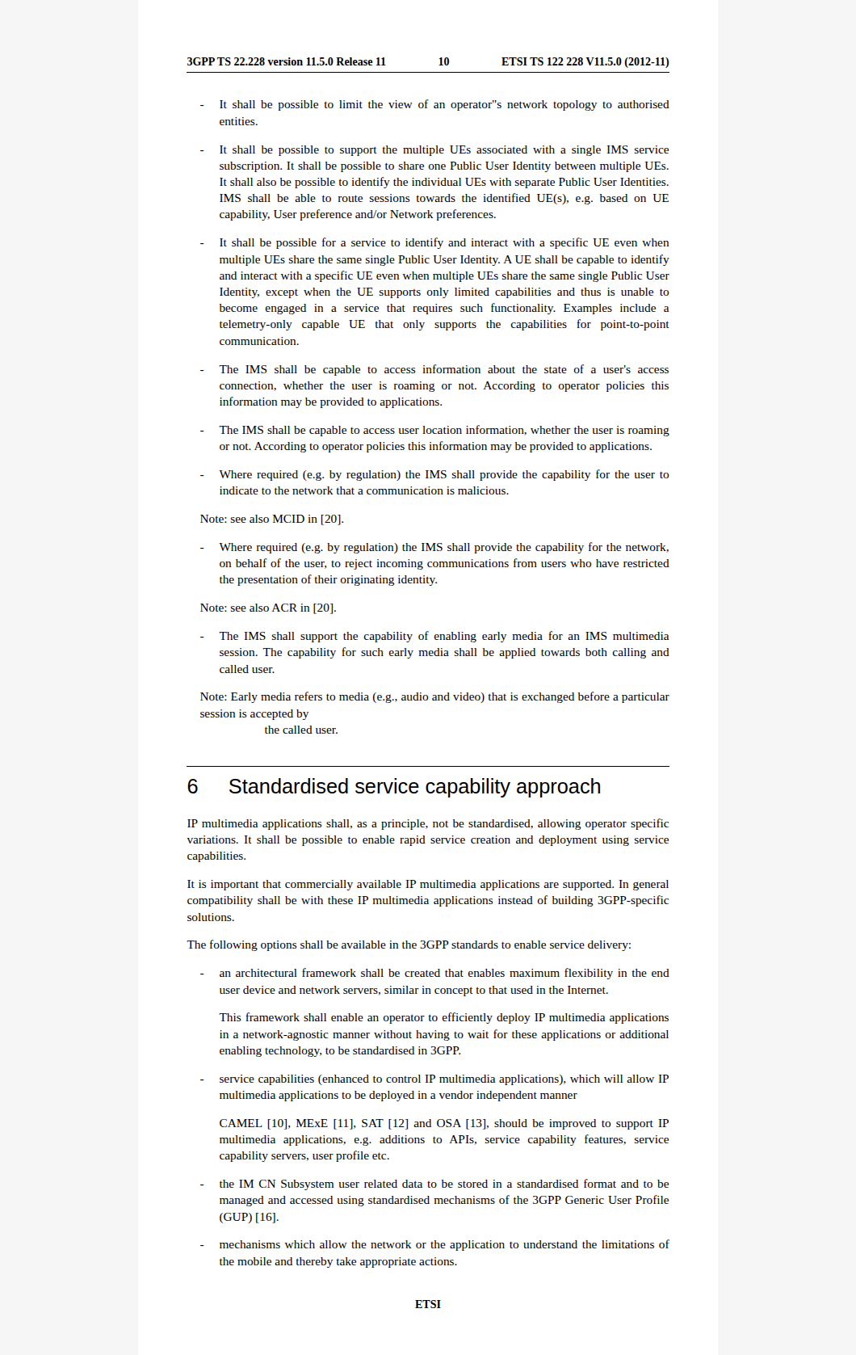3GPP TS 22.228 version 11.5.0 Release 11 10 ETSI TS 122 228 V11.5.0 (2012-11)
It shall be possible to limit the view of an operator"s network topology to authorised entities.
It shall be possible to support the multiple UEs associated with a single IMS service subscription. It shall be possible to share one Public User Identity between multiple UEs. It shall also be possible to identify the individual UEs with separate Public User Identities. IMS shall be able to route sessions towards the identified UE(s), e.g. based on UE capability, User preference and/or Network preferences.
It shall be possible for a service to identify and interact with a specific UE even when multiple UEs share the same single Public User Identity. A UE shall be capable to identify and interact with a specific UE even when multiple UEs share the same single Public User Identity, except when the UE supports only limited capabilities and thus is unable to become engaged in a service that requires such functionality. Examples include a telemetry-only capable UE that only supports the capabilities for point-to-point communication.
The IMS shall be capable to access information about the state of a user's access connection, whether the user is roaming or not. According to operator policies this information may be provided to applications.
The IMS shall be capable to access user location information, whether the user is roaming or not. According to operator policies this information may be provided to applications.
Where required (e.g. by regulation) the IMS shall provide the capability for the user to indicate to the network that a communication is malicious.
Note: see also MCID in [20].
Where required (e.g. by regulation) the IMS shall provide the capability for the network, on behalf of the user, to reject incoming communications from users who have restricted the presentation of their originating identity.
Note: see also ACR in [20].
The IMS shall support the capability of enabling early media for an IMS multimedia session. The capability for such early media shall be applied towards both calling and called user.
Note: Early media refers to media (e.g., audio and video) that is exchanged before a particular session is accepted by the called user.
6 Standardised service capability approach
IP multimedia applications shall, as a principle, not be standardised, allowing operator specific variations. It shall be possible to enable rapid service creation and deployment using service capabilities.
It is important that commercially available IP multimedia applications are supported. In general compatibility shall be with these IP multimedia applications instead of building 3GPP-specific solutions.
The following options shall be available in the 3GPP standards to enable service delivery:
an architectural framework shall be created that enables maximum flexibility in the end user device and network servers, similar in concept to that used in the Internet.
This framework shall enable an operator to efficiently deploy IP multimedia applications in a network-agnostic manner without having to wait for these applications or additional enabling technology, to be standardised in 3GPP.
service capabilities (enhanced to control IP multimedia applications), which will allow IP multimedia applications to be deployed in a vendor independent manner
CAMEL [10], MExE [11], SAT [12] and OSA [13], should be improved to support IP multimedia applications, e.g. additions to APIs, service capability features, service capability servers, user profile etc.
the IM CN Subsystem user related data to be stored in a standardised format and to be managed and accessed using standardised mechanisms of the 3GPP Generic User Profile (GUP) [16].
mechanisms which allow the network or the application to understand the limitations of the mobile and thereby take appropriate actions.
ETSI